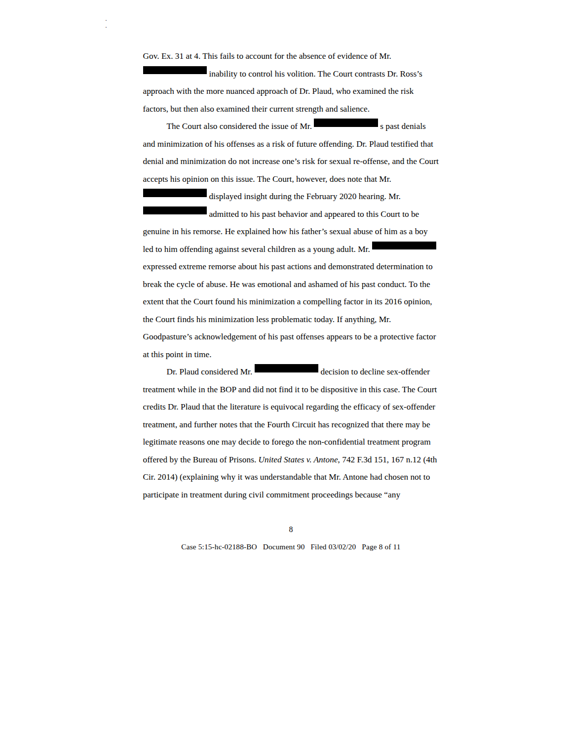· ·
Gov. Ex. 31 at 4. This fails to account for the absence of evidence of Mr. inability to control his volition. The Court contrasts Dr. Ross’s approach with the more nuanced approach of Dr. Plaud, who examined the risk factors, but then also examined their current strength and salience.
The Court also considered the issue of Mr. s past denials and minimization of his offenses as a risk of future offending. Dr. Plaud testified that denial and minimization do not increase one’s risk for sexual re-offense, and the Court accepts his opinion on this issue. The Court, however, does note that Mr. displayed insight during the February 2020 hearing. Mr. admitted to his past behavior and appeared to this Court to be genuine in his remorse. He explained how his father’s sexual abuse of him as a boy led to him offending against several children as a young adult. Mr. expressed extreme remorse about his past actions and demonstrated determination to break the cycle of abuse. He was emotional and ashamed of his past conduct. To the extent that the Court found his minimization a compelling factor in its 2016 opinion, the Court finds his minimization less problematic today. If anything, Mr. Goodpasture’s acknowledgement of his past offenses appears to be a protective factor at this point in time.
Dr. Plaud considered Mr. decision to decline sex-offender treatment while in the BOP and did not find it to be dispositive in this case. The Court credits Dr. Plaud that the literature is equivocal regarding the efficacy of sex-offender treatment, and further notes that the Fourth Circuit has recognized that there may be legitimate reasons one may decide to forego the non-confidential treatment program offered by the Bureau of Prisons. United States v. Antone, 742 F.3d 151, 167 n.12 (4th Cir. 2014) (explaining why it was understandable that Mr. Antone had chosen not to participate in treatment during civil commitment proceedings because “any
8
Case 5:15-hc-02188-BO Document 90 Filed 03/02/20 Page 8 of 11